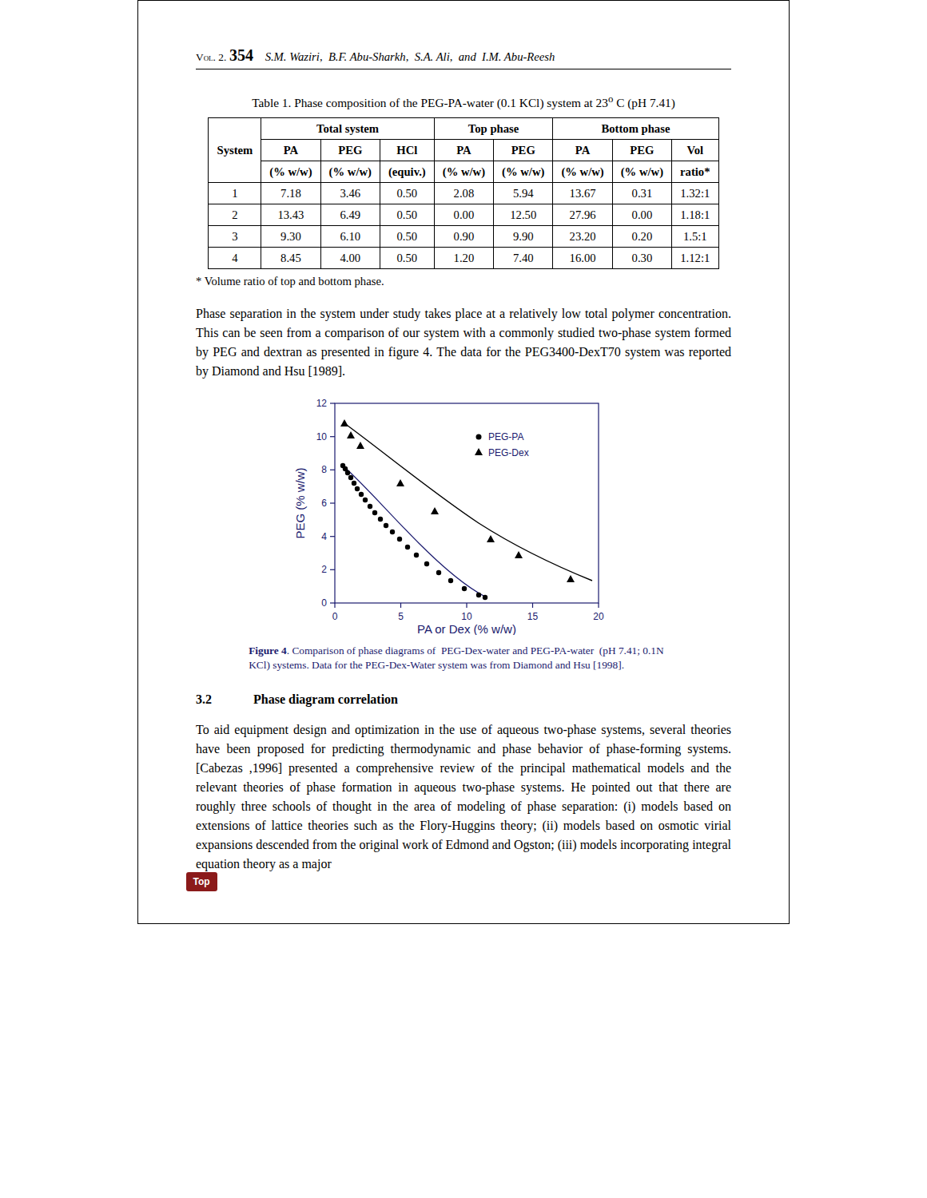Vol. 2. 354 S.M. Waziri, B.F. Abu-Sharkh, S.A. Ali, and I.M. Abu-Reesh
Table 1. Phase composition of the PEG-PA-water (0.1 KCl) system at 23o C (pH 7.41)
| System | Total system | Top phase | Bottom phase |
| --- | --- | --- | --- |
| PA | PEG | HCl | PA | PEG | PA | PEG | Vol |
| (% w/w) | (% w/w) | (equiv.) | (% w/w) | (% w/w) | (% w/w) | (% w/w) | ratio* |
| 1 | 7.18 | 3.46 | 0.50 | 2.08 | 5.94 | 13.67 | 0.31 | 1.32:1 |
| 2 | 13.43 | 6.49 | 0.50 | 0.00 | 12.50 | 27.96 | 0.00 | 1.18:1 |
| 3 | 9.30 | 6.10 | 0.50 | 0.90 | 9.90 | 23.20 | 0.20 | 1.5:1 |
| 4 | 8.45 | 4.00 | 0.50 | 1.20 | 7.40 | 16.00 | 0.30 | 1.12:1 |
* Volume ratio of top and bottom phase.
Phase separation in the system under study takes place at a relatively low total polymer concentration. This can be seen from a comparison of our system with a commonly studied two-phase system formed by PEG and dextran as presented in figure 4. The data for the PEG3400-DexT70 system was reported by Diamond and Hsu [1989].
0 2 4 6 8 10 12 0 5 10 15 20 PA or Dex (% w/w) PEG (% w/w) PEG-PA PEG-Dex
Figure 4. Comparison of phase diagrams of PEG-Dex-water and PEG-PA-water (pH 7.41; 0.1N KCl) systems. Data for the PEG-Dex-Water system was from Diamond and Hsu [1998].
3.2 Phase diagram correlation
To aid equipment design and optimization in the use of aqueous two-phase systems, several theories have been proposed for predicting thermodynamic and phase behavior of phase-forming systems. [Cabezas ,1996] presented a comprehensive review of the principal mathematical models and the relevant theories of phase formation in aqueous two-phase systems. He pointed out that there are roughly three schools of thought in the area of modeling of phase separation: (i) models based on extensions of lattice theories such as the Flory-Huggins theory; (ii) models based on osmotic virial expansions descended from the original work of Edmond and Ogston; (iii) models incorporating integral equation theory as a major
Top